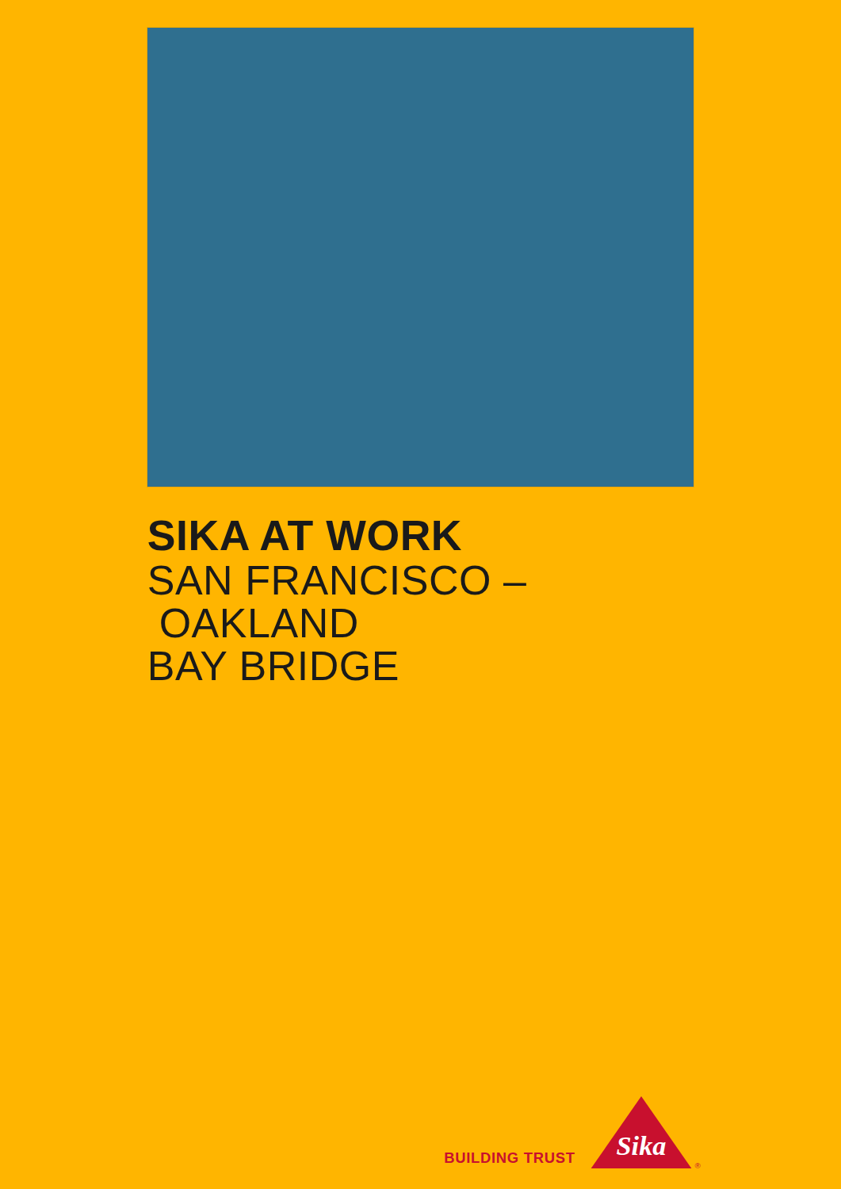Aerial view of the San Francisco – Oakland Bay Bridge under construction.
Sika at Work
San Francisco – Oakland
Bay Bridge
Building Trust
Sika ®